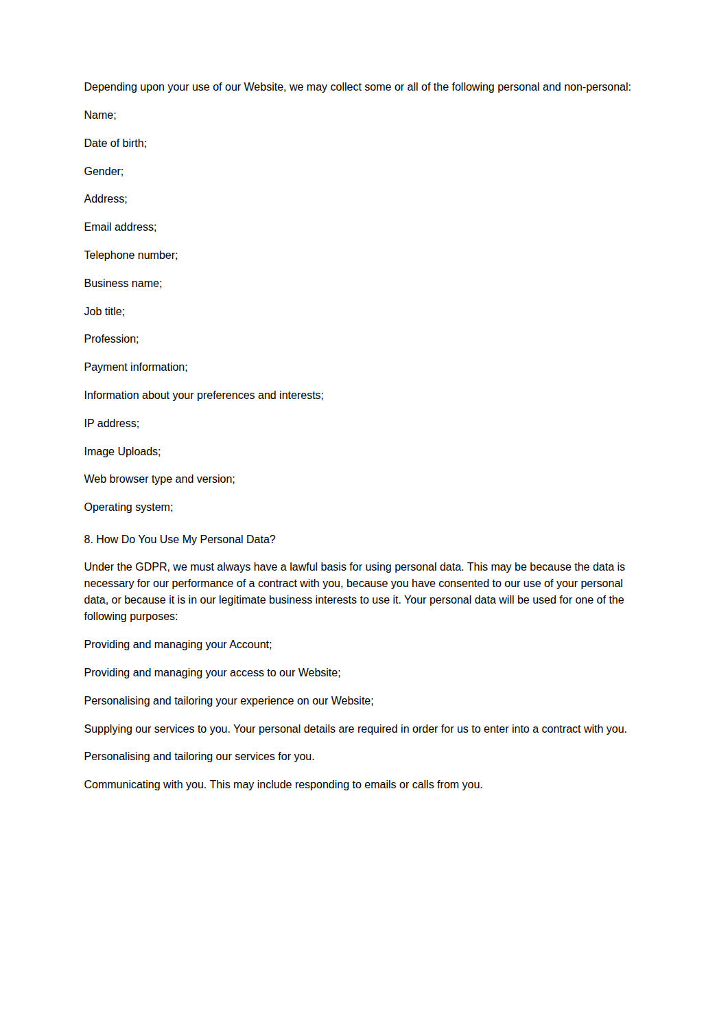Depending upon your use of our Website, we may collect some or all of the following personal and non-personal:
Name;
Date of birth;
Gender;
Address;
Email address;
Telephone number;
Business name;
Job title;
Profession;
Payment information;
Information about your preferences and interests;
IP address;
Image Uploads;
Web browser type and version;
Operating system;
8. How Do You Use My Personal Data?
Under the GDPR, we must always have a lawful basis for using personal data. This may be because the data is necessary for our performance of a contract with you, because you have consented to our use of your personal data, or because it is in our legitimate business interests to use it. Your personal data will be used for one of the following purposes:
Providing and managing your Account;
Providing and managing your access to our Website;
Personalising and tailoring your experience on our Website;
Supplying our services to you. Your personal details are required in order for us to enter into a contract with you.
Personalising and tailoring our services for you.
Communicating with you. This may include responding to emails or calls from you.